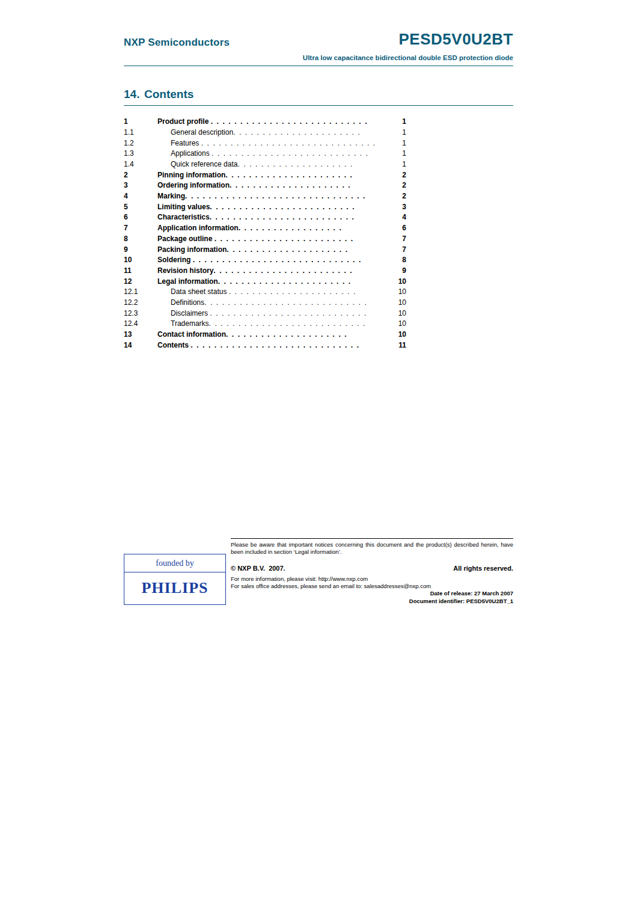NXP Semiconductors
PESD5V0U2BT
Ultra low capacitance bidirectional double ESD protection diode
14. Contents
1
Product profile . . . . . . . . . . . . . . . . . . . . . . . . . . .
1
1.1
General description. . . . . . . . . . . . . . . . . . . . . .
1
1.2
Features . . . . . . . . . . . . . . . . . . . . . . . . . . . . . .
1
1.3
Applications . . . . . . . . . . . . . . . . . . . . . . . . . . .
1
1.4
Quick reference data. . . . . . . . . . . . . . . . . . . .
1
2
Pinning information. . . . . . . . . . . . . . . . . . . . . .
2
3
Ordering information. . . . . . . . . . . . . . . . . . . . .
2
4
Marking. . . . . . . . . . . . . . . . . . . . . . . . . . . . . . .
2
5
Limiting values. . . . . . . . . . . . . . . . . . . . . . . . .
3
6
Characteristics. . . . . . . . . . . . . . . . . . . . . . . . .
4
7
Application information. . . . . . . . . . . . . . . . . .
6
8
Package outline . . . . . . . . . . . . . . . . . . . . . . . .
7
9
Packing information. . . . . . . . . . . . . . . . . . . . .
7
10
Soldering . . . . . . . . . . . . . . . . . . . . . . . . . . . . .
8
11
Revision history. . . . . . . . . . . . . . . . . . . . . . . .
9
12
Legal information. . . . . . . . . . . . . . . . . . . . . . .
10
12.1
Data sheet status . . . . . . . . . . . . . . . . . . . . . .
10
12.2
Definitions. . . . . . . . . . . . . . . . . . . . . . . . . . . .
10
12.3
Disclaimers . . . . . . . . . . . . . . . . . . . . . . . . . . .
10
12.4
Trademarks. . . . . . . . . . . . . . . . . . . . . . . . . . .
10
13
Contact information. . . . . . . . . . . . . . . . . . . . .
10
14
Contents . . . . . . . . . . . . . . . . . . . . . . . . . . . . .
11
founded by
PHILIPS
Please be aware that important notices concerning this document and the product(s) described herein, have been included in section ‘Legal information’.
© NXP B.V. 2007.
All rights reserved.
For more information, please visit: http://www.nxp.com
For sales office addresses, please send an email to: salesaddresses@nxp.com
Date of release: 27 March 2007
Document identifier: PESD5V0U2BT_1